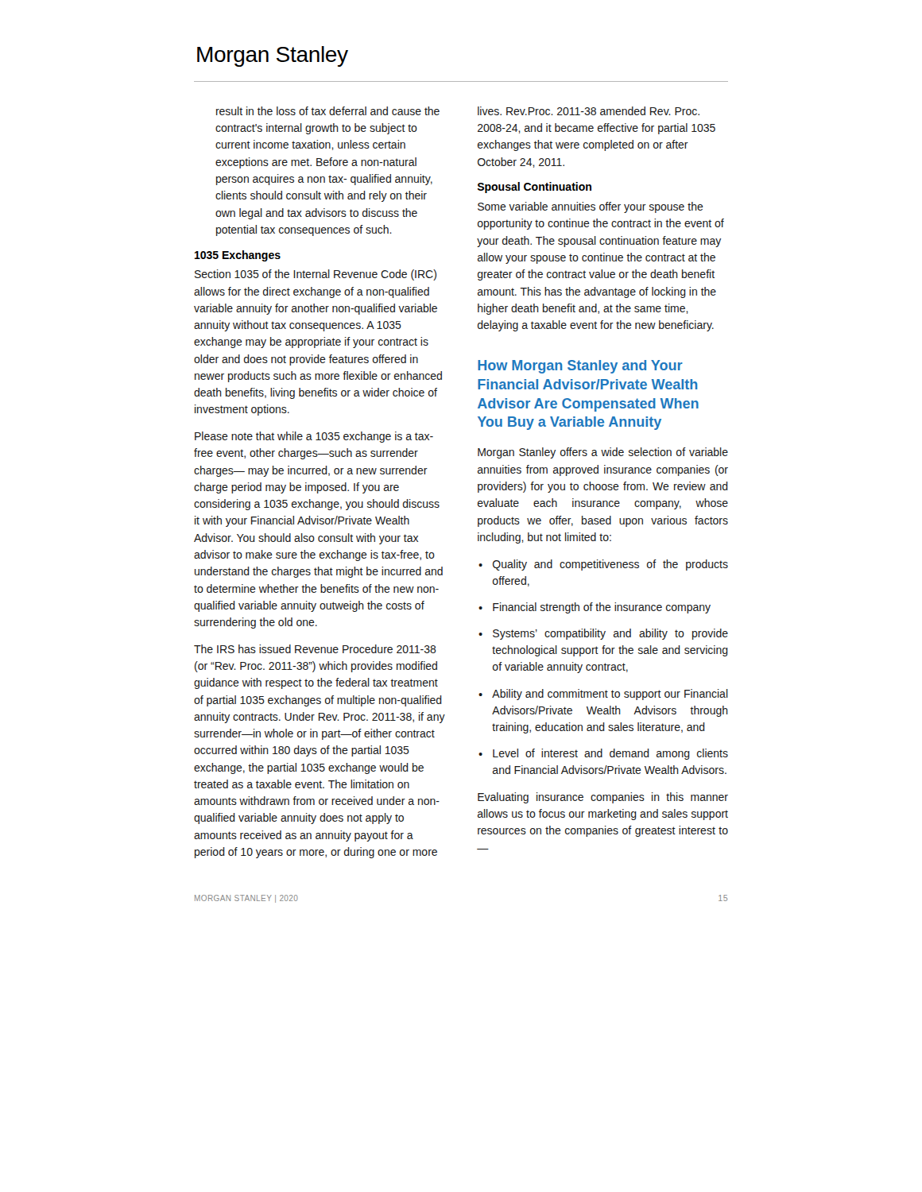Morgan Stanley
result in the loss of tax deferral and cause the contract's internal growth to be subject to current income taxation, unless certain exceptions are met. Before a non-natural person acquires a non tax- qualified annuity, clients should consult with and rely on their own legal and tax advisors to discuss the potential tax consequences of such.
1035 Exchanges
Section 1035 of the Internal Revenue Code (IRC) allows for the direct exchange of a non-qualified variable annuity for another non-qualified variable annuity without tax consequences. A 1035 exchange may be appropriate if your contract is older and does not provide features offered in newer products such as more flexible or enhanced death benefits, living benefits or a wider choice of investment options.
Please note that while a 1035 exchange is a tax-free event, other charges—such as surrender charges— may be incurred, or a new surrender charge period may be imposed. If you are considering a 1035 exchange, you should discuss it with your Financial Advisor/Private Wealth Advisor. You should also consult with your tax advisor to make sure the exchange is tax-free, to understand the charges that might be incurred and to determine whether the benefits of the new non-qualified variable annuity outweigh the costs of surrendering the old one.
The IRS has issued Revenue Procedure 2011-38 (or “Rev. Proc. 2011-38”) which provides modified guidance with respect to the federal tax treatment of partial 1035 exchanges of multiple non-qualified annuity contracts. Under Rev. Proc. 2011-38, if any surrender—in whole or in part—of either contract occurred within 180 days of the partial 1035 exchange, the partial 1035 exchange would be treated as a taxable event. The limitation on amounts withdrawn from or received under a non-qualified variable annuity does not apply to amounts received as an annuity payout for a period of 10 years or more, or during one or more
lives. Rev.Proc. 2011-38 amended Rev. Proc. 2008-24, and it became effective for partial 1035 exchanges that were completed on or after October 24, 2011.
Spousal Continuation
Some variable annuities offer your spouse the opportunity to continue the contract in the event of your death. The spousal continuation feature may allow your spouse to continue the contract at the greater of the contract value or the death benefit amount. This has the advantage of locking in the higher death benefit and, at the same time, delaying a taxable event for the new beneficiary.
How Morgan Stanley and Your Financial Advisor/Private Wealth Advisor Are Compensated When You Buy a Variable Annuity
Morgan Stanley offers a wide selection of variable annuities from approved insurance companies (or providers) for you to choose from. We review and evaluate each insurance company, whose products we offer, based upon various factors including, but not limited to:
Quality and competitiveness of the products offered,
Financial strength of the insurance company
Systems’ compatibility and ability to provide technological support for the sale and servicing of variable annuity contract,
Ability and commitment to support our Financial Advisors/Private Wealth Advisors through training, education and sales literature, and
Level of interest and demand among clients and Financial Advisors/Private Wealth Advisors.
Evaluating insurance companies in this manner allows us to focus our marketing and sales support resources on the companies of greatest interest to—
MORGAN STANLEY | 2020 15